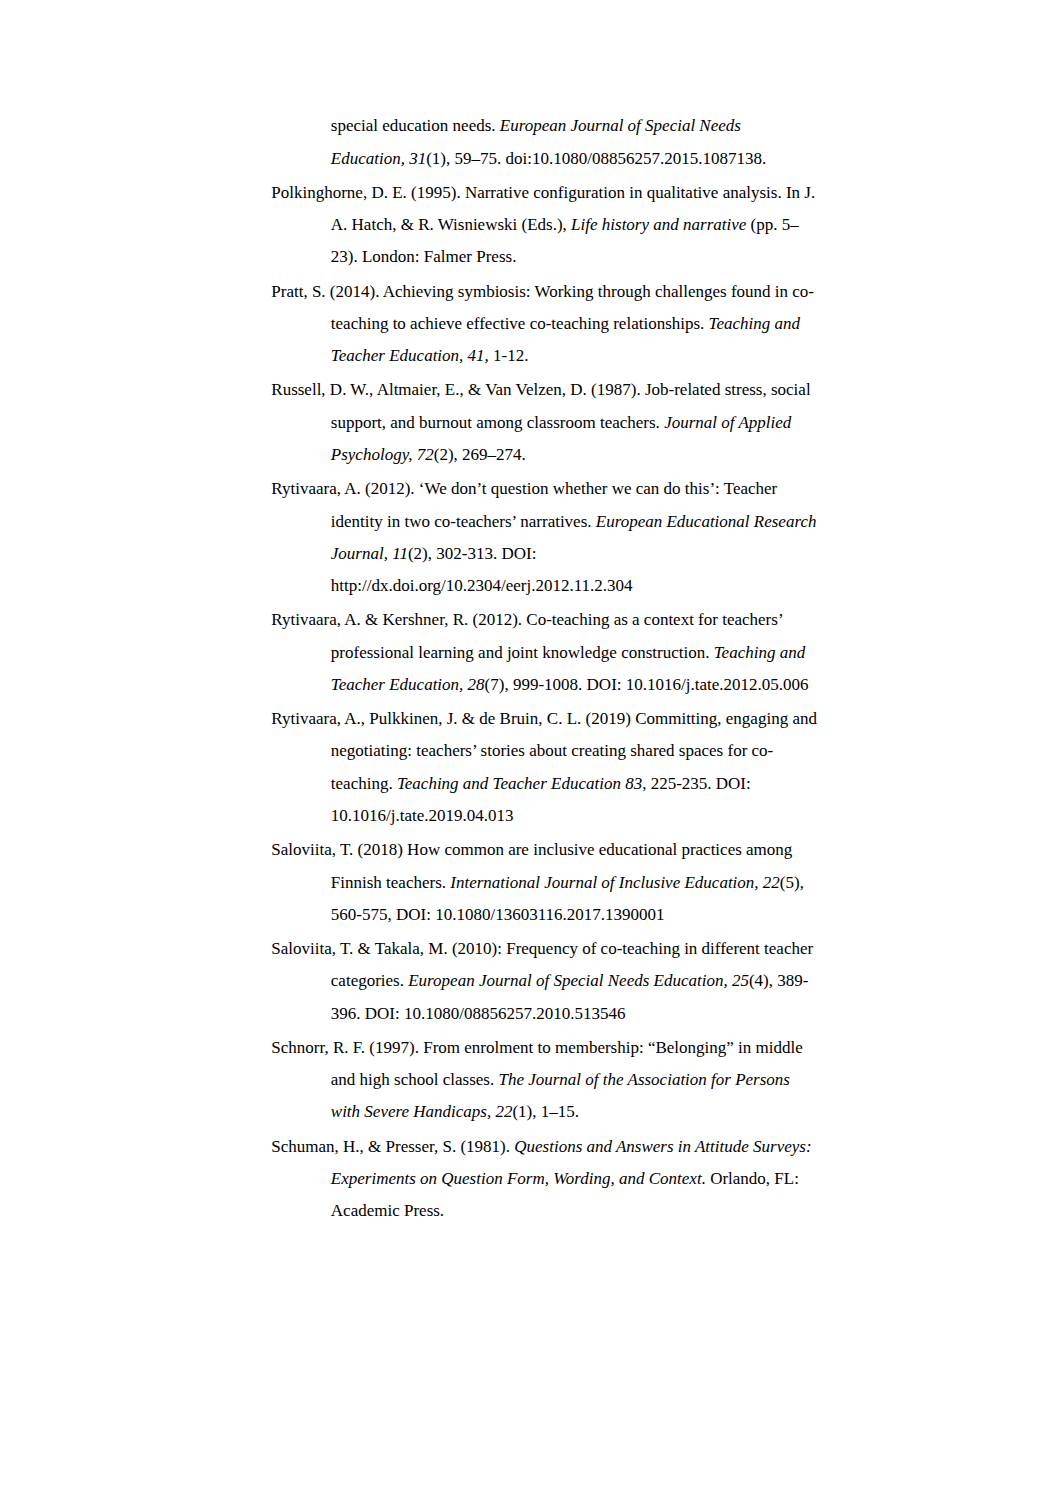special education needs. European Journal of Special Needs Education, 31(1), 59–75. doi:10.1080/08856257.2015.1087138.
Polkinghorne, D. E. (1995). Narrative configuration in qualitative analysis. In J. A. Hatch, & R. Wisniewski (Eds.), Life history and narrative (pp. 5–23). London: Falmer Press.
Pratt, S. (2014). Achieving symbiosis: Working through challenges found in co-teaching to achieve effective co-teaching relationships. Teaching and Teacher Education, 41, 1-12.
Russell, D. W., Altmaier, E., & Van Velzen, D. (1987). Job-related stress, social support, and burnout among classroom teachers. Journal of Applied Psychology, 72(2), 269–274.
Rytivaara, A. (2012). ‘We don’t question whether we can do this’: Teacher identity in two co-teachers’ narratives. European Educational Research Journal, 11(2), 302-313. DOI: http://dx.doi.org/10.2304/eerj.2012.11.2.304
Rytivaara, A. & Kershner, R. (2012). Co-teaching as a context for teachers’ professional learning and joint knowledge construction. Teaching and Teacher Education, 28(7), 999-1008. DOI: 10.1016/j.tate.2012.05.006
Rytivaara, A., Pulkkinen, J. & de Bruin, C. L. (2019) Committing, engaging and negotiating: teachers’ stories about creating shared spaces for co-teaching. Teaching and Teacher Education 83, 225-235. DOI: 10.1016/j.tate.2019.04.013
Saloviita, T. (2018) How common are inclusive educational practices among Finnish teachers. International Journal of Inclusive Education, 22(5), 560-575, DOI: 10.1080/13603116.2017.1390001
Saloviita, T. & Takala, M. (2010): Frequency of co-teaching in different teacher categories. European Journal of Special Needs Education, 25(4), 389-396. DOI: 10.1080/08856257.2010.513546
Schnorr, R. F. (1997). From enrolment to membership: “Belonging” in middle and high school classes. The Journal of the Association for Persons with Severe Handicaps, 22(1), 1–15.
Schuman, H., & Presser, S. (1981). Questions and Answers in Attitude Surveys: Experiments on Question Form, Wording, and Context. Orlando, FL: Academic Press.